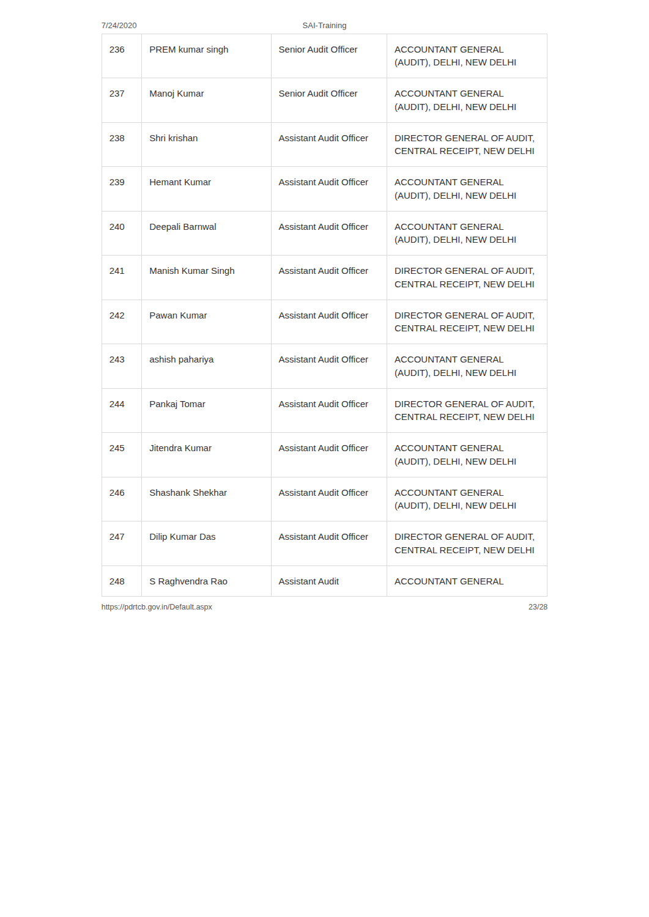7/24/2020
SAI-Training
| 236 | PREM kumar singh | Senior Audit Officer | ACCOUNTANT GENERAL (AUDIT), DELHI, NEW DELHI |
| 237 | Manoj Kumar | Senior Audit Officer | ACCOUNTANT GENERAL (AUDIT), DELHI, NEW DELHI |
| 238 | Shri krishan | Assistant Audit Officer | DIRECTOR GENERAL OF AUDIT, CENTRAL RECEIPT, NEW DELHI |
| 239 | Hemant Kumar | Assistant Audit Officer | ACCOUNTANT GENERAL (AUDIT), DELHI, NEW DELHI |
| 240 | Deepali Barnwal | Assistant Audit Officer | ACCOUNTANT GENERAL (AUDIT), DELHI, NEW DELHI |
| 241 | Manish Kumar Singh | Assistant Audit Officer | DIRECTOR GENERAL OF AUDIT, CENTRAL RECEIPT, NEW DELHI |
| 242 | Pawan Kumar | Assistant Audit Officer | DIRECTOR GENERAL OF AUDIT, CENTRAL RECEIPT, NEW DELHI |
| 243 | ashish pahariya | Assistant Audit Officer | ACCOUNTANT GENERAL (AUDIT), DELHI, NEW DELHI |
| 244 | Pankaj Tomar | Assistant Audit Officer | DIRECTOR GENERAL OF AUDIT, CENTRAL RECEIPT, NEW DELHI |
| 245 | Jitendra Kumar | Assistant Audit Officer | ACCOUNTANT GENERAL (AUDIT), DELHI, NEW DELHI |
| 246 | Shashank Shekhar | Assistant Audit Officer | ACCOUNTANT GENERAL (AUDIT), DELHI, NEW DELHI |
| 247 | Dilip Kumar Das | Assistant Audit Officer | DIRECTOR GENERAL OF AUDIT, CENTRAL RECEIPT, NEW DELHI |
| 248 | S Raghvendra Rao | Assistant Audit | ACCOUNTANT GENERAL |
https://pdrtcb.gov.in/Default.aspx
23/28